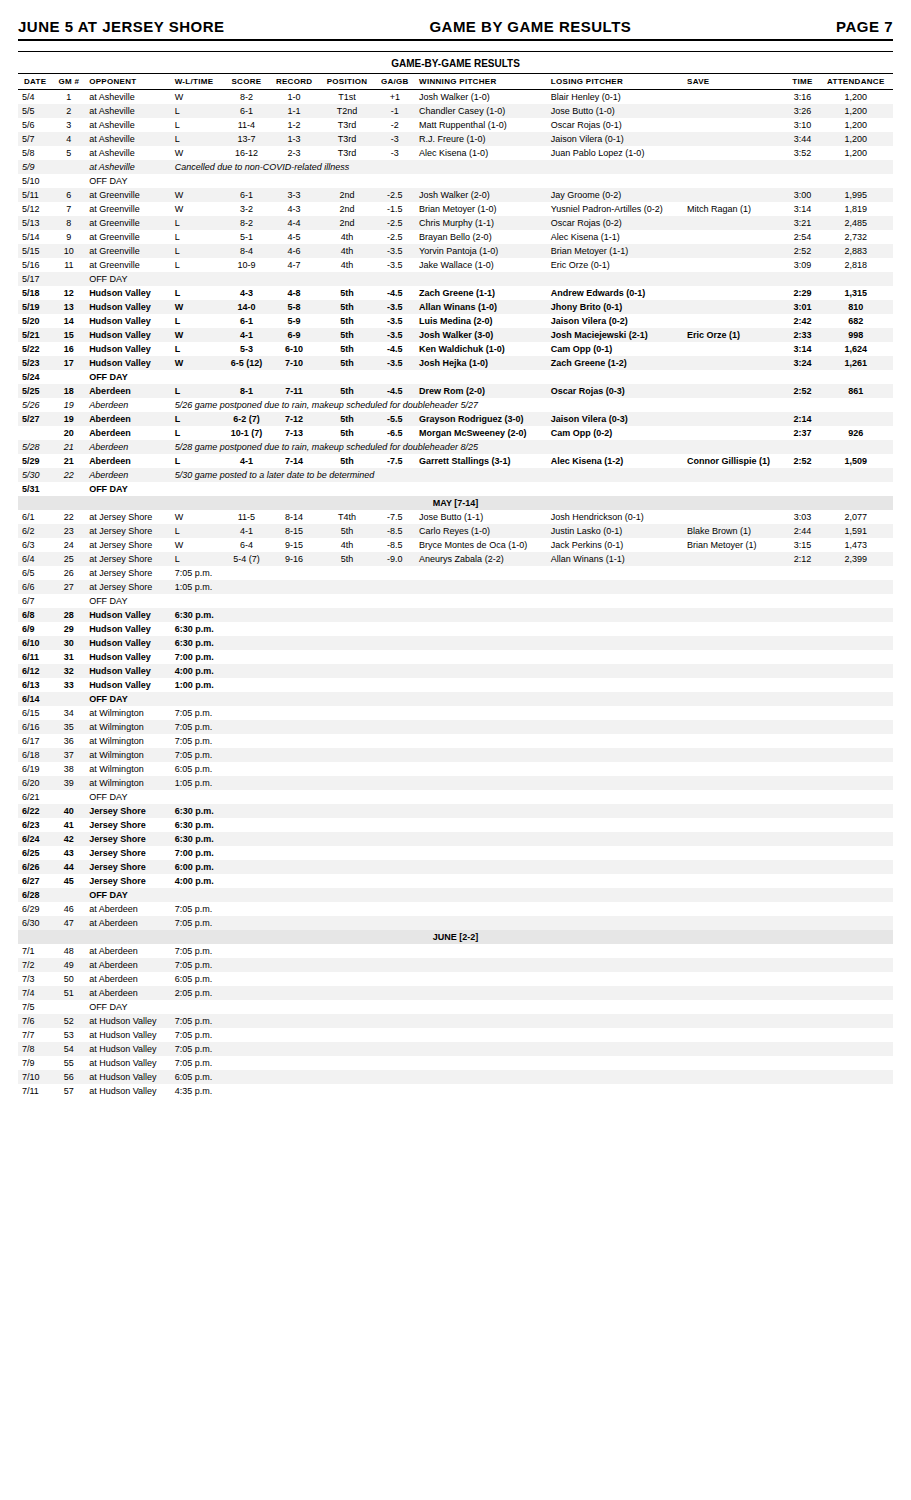JUNE 5 AT JERSEY SHORE
GAME BY GAME RESULTS
PAGE 7
GAME-BY-GAME RESULTS
| DATE | GM # | OPPONENT | W-L/TIME | SCORE | RECORD | POSITION | GA/GB | WINNING PITCHER | LOSING PITCHER | SAVE | TIME | ATTENDANCE |
| --- | --- | --- | --- | --- | --- | --- | --- | --- | --- | --- | --- | --- |
| 5/4 | 1 | at Asheville | W | 8-2 | 1-0 | T1st | +1 | Josh Walker (1-0) | Blair Henley (0-1) | | 3:16 | 1,200 |
| 5/5 | 2 | at Asheville | L | 6-1 | 1-1 | T2nd | -1 | Chandler Casey (1-0) | Jose Butto (1-0) | | 3:26 | 1,200 |
| 5/6 | 3 | at Asheville | L | 11-4 | 1-2 | T3rd | -2 | Matt Ruppenthal (1-0) | Oscar Rojas (0-1) | | 3:10 | 1,200 |
| 5/7 | 4 | at Asheville | L | 13-7 | 1-3 | T3rd | -3 | R.J. Freure (1-0) | Jaison Vilera (0-1) | | 3:44 | 1,200 |
| 5/8 | 5 | at Asheville | W | 16-12 | 2-3 | T3rd | -3 | Alec Kisena (1-0) | Juan Pablo Lopez (1-0) | | 3:52 | 1,200 |
| 5/9 | | at Asheville | Cancelled due to non-COVID-related illness |
| 5/10 | | OFF DAY | |
| 5/11 | 6 | at Greenville | W | 6-1 | 3-3 | 2nd | -2.5 | Josh Walker (2-0) | Jay Groome (0-2) | | 3:00 | 1,995 |
| 5/12 | 7 | at Greenville | W | 3-2 | 4-3 | 2nd | -1.5 | Brian Metoyer (1-0) | Yusniel Padron-Artilles (0-2) | Mitch Ragan (1) | 3:14 | 1,819 |
| 5/13 | 8 | at Greenville | L | 8-2 | 4-4 | 2nd | -2.5 | Chris Murphy (1-1) | Oscar Rojas (0-2) | | 3:21 | 2,485 |
| 5/14 | 9 | at Greenville | L | 5-1 | 4-5 | 4th | -2.5 | Brayan Bello (2-0) | Alec Kisena (1-1) | | 2:54 | 2,732 |
| 5/15 | 10 | at Greenville | L | 8-4 | 4-6 | 4th | -3.5 | Yorvin Pantoja (1-0) | Brian Metoyer (1-1) | | 2:52 | 2,883 |
| 5/16 | 11 | at Greenville | L | 10-9 | 4-7 | 4th | -3.5 | Jake Wallace (1-0) | Eric Orze (0-1) | | 3:09 | 2,818 |
| 5/17 | | OFF DAY | |
| 5/18 | 12 | Hudson Valley | L | 4-3 | 4-8 | 5th | -4.5 | Zach Greene (1-1) | Andrew Edwards (0-1) | | 2:29 | 1,315 |
| 5/19 | 13 | Hudson Valley | W | 14-0 | 5-8 | 5th | -3.5 | Allan Winans (1-0) | Jhony Brito (0-1) | | 3:01 | 810 |
| 5/20 | 14 | Hudson Valley | L | 6-1 | 5-9 | 5th | -3.5 | Luis Medina (2-0) | Jaison Vilera (0-2) | | 2:42 | 682 |
| 5/21 | 15 | Hudson Valley | W | 4-1 | 6-9 | 5th | -3.5 | Josh Walker (3-0) | Josh Maciejewski (2-1) | Eric Orze (1) | 2:33 | 998 |
| 5/22 | 16 | Hudson Valley | L | 5-3 | 6-10 | 5th | -4.5 | Ken Waldichuk (1-0) | Cam Opp (0-1) | | 3:14 | 1,624 |
| 5/23 | 17 | Hudson Valley | W | 6-5 (12) | 7-10 | 5th | -3.5 | Josh Hejka (1-0) | Zach Greene (1-2) | | 3:24 | 1,261 |
| 5/24 | | OFF DAY | |
| 5/25 | 18 | Aberdeen | L | 8-1 | 7-11 | 5th | -4.5 | Drew Rom (2-0) | Oscar Rojas (0-3) | | 2:52 | 861 |
| 5/26 | 19 | Aberdeen | 5/26 game postponed due to rain, makeup scheduled for doubleheader 5/27 |
| 5/27 | 19 | Aberdeen | L | 6-2 (7) | 7-12 | 5th | -5.5 | Grayson Rodriguez (3-0) | Jaison Vilera (0-3) | | 2:14 | |
| | 20 | Aberdeen | L | 10-1 (7) | 7-13 | 5th | -6.5 | Morgan McSweeney (2-0) | Cam Opp (0-2) | | 2:37 | 926 |
| 5/28 | 21 | Aberdeen | 5/28 game postponed due to rain, makeup scheduled for doubleheader 8/25 |
| 5/29 | 21 | Aberdeen | L | 4-1 | 7-14 | 5th | -7.5 | Garrett Stallings (3-1) | Alec Kisena (1-2) | Connor Gillispie (1) | 2:52 | 1,509 |
| 5/30 | 22 | Aberdeen | 5/30 game posted to a later date to be determined |
| 5/31 | | OFF DAY | |
| MAY [7-14] |
| 6/1 | 22 | at Jersey Shore | W | 11-5 | 8-14 | T4th | -7.5 | Jose Butto (1-1) | Josh Hendrickson (0-1) | | 3:03 | 2,077 |
| 6/2 | 23 | at Jersey Shore | L | 4-1 | 8-15 | 5th | -8.5 | Carlo Reyes (1-0) | Justin Lasko (0-1) | Blake Brown (1) | 2:44 | 1,591 |
| 6/3 | 24 | at Jersey Shore | W | 6-4 | 9-15 | 4th | -8.5 | Bryce Montes de Oca (1-0) | Jack Perkins (0-1) | Brian Metoyer (1) | 3:15 | 1,473 |
| 6/4 | 25 | at Jersey Shore | L | 5-4 (7) | 9-16 | 5th | -9.0 | Aneurys Zabala (2-2) | Allan Winans (1-1) | | 2:12 | 2,399 |
| 6/5 | 26 | at Jersey Shore | 7:05 p.m. | |
| 6/6 | 27 | at Jersey Shore | 1:05 p.m. | |
| 6/7 | | OFF DAY | |
| 6/8 | 28 | Hudson Valley | 6:30 p.m. | |
| 6/9 | 29 | Hudson Valley | 6:30 p.m. | |
| 6/10 | 30 | Hudson Valley | 6:30 p.m. | |
| 6/11 | 31 | Hudson Valley | 7:00 p.m. | |
| 6/12 | 32 | Hudson Valley | 4:00 p.m. | |
| 6/13 | 33 | Hudson Valley | 1:00 p.m. | |
| 6/14 | | OFF DAY | |
| 6/15 | 34 | at Wilmington | 7:05 p.m. | |
| 6/16 | 35 | at Wilmington | 7:05 p.m. | |
| 6/17 | 36 | at Wilmington | 7:05 p.m. | |
| 6/18 | 37 | at Wilmington | 7:05 p.m. | |
| 6/19 | 38 | at Wilmington | 6:05 p.m. | |
| 6/20 | 39 | at Wilmington | 1:05 p.m. | |
| 6/21 | | OFF DAY | |
| 6/22 | 40 | Jersey Shore | 6:30 p.m. | |
| 6/23 | 41 | Jersey Shore | 6:30 p.m. | |
| 6/24 | 42 | Jersey Shore | 6:30 p.m. | |
| 6/25 | 43 | Jersey Shore | 7:00 p.m. | |
| 6/26 | 44 | Jersey Shore | 6:00 p.m. | |
| 6/27 | 45 | Jersey Shore | 4:00 p.m. | |
| 6/28 | | OFF DAY | |
| 6/29 | 46 | at Aberdeen | 7:05 p.m. | |
| 6/30 | 47 | at Aberdeen | 7:05 p.m. | |
| JUNE [2-2] |
| 7/1 | 48 | at Aberdeen | 7:05 p.m. | |
| 7/2 | 49 | at Aberdeen | 7:05 p.m. | |
| 7/3 | 50 | at Aberdeen | 6:05 p.m. | |
| 7/4 | 51 | at Aberdeen | 2:05 p.m. | |
| 7/5 | | OFF DAY | |
| 7/6 | 52 | at Hudson Valley | 7:05 p.m. | |
| 7/7 | 53 | at Hudson Valley | 7:05 p.m. | |
| 7/8 | 54 | at Hudson Valley | 7:05 p.m. | |
| 7/9 | 55 | at Hudson Valley | 7:05 p.m. | |
| 7/10 | 56 | at Hudson Valley | 6:05 p.m. | |
| 7/11 | 57 | at Hudson Valley | 4:35 p.m. | |